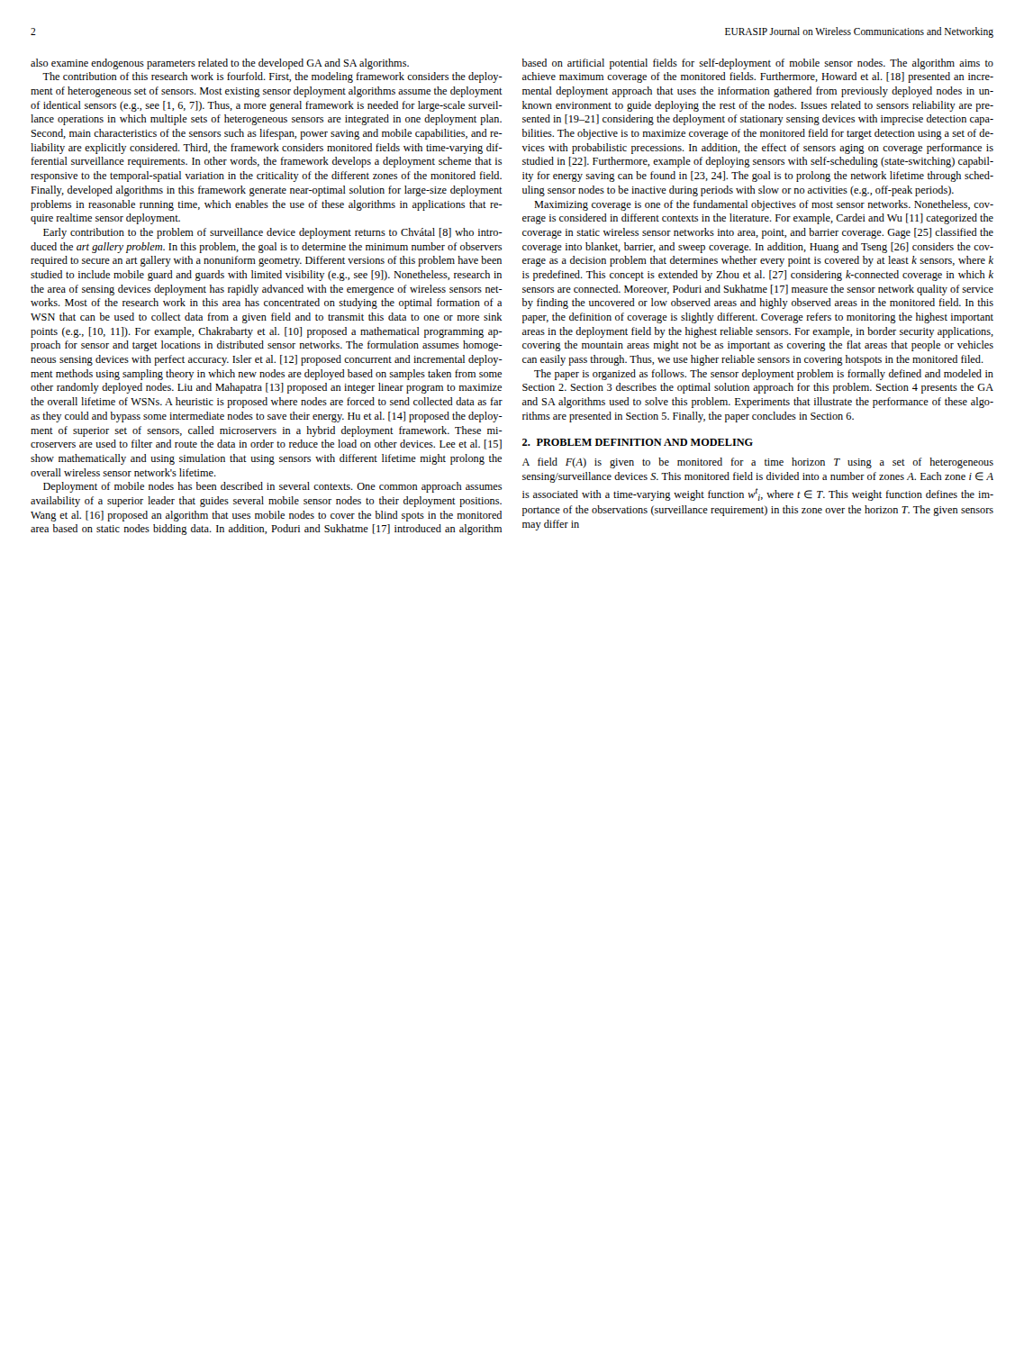2 EURASIP Journal on Wireless Communications and Networking
also examine endogenous parameters related to the developed GA and SA algorithms.
The contribution of this research work is fourfold. First, the modeling framework considers the deployment of heterogeneous set of sensors. Most existing sensor deployment algorithms assume the deployment of identical sensors (e.g., see [1, 6, 7]). Thus, a more general framework is needed for large-scale surveillance operations in which multiple sets of heterogeneous sensors are integrated in one deployment plan. Second, main characteristics of the sensors such as lifespan, power saving and mobile capabilities, and reliability are explicitly considered. Third, the framework considers monitored fields with time-varying differential surveillance requirements. In other words, the framework develops a deployment scheme that is responsive to the temporal-spatial variation in the criticality of the different zones of the monitored field. Finally, developed algorithms in this framework generate near-optimal solution for large-size deployment problems in reasonable running time, which enables the use of these algorithms in applications that require realtime sensor deployment.
Early contribution to the problem of surveillance device deployment returns to Chvátal [8] who introduced the art gallery problem. In this problem, the goal is to determine the minimum number of observers required to secure an art gallery with a nonuniform geometry. Different versions of this problem have been studied to include mobile guard and guards with limited visibility (e.g., see [9]). Nonetheless, research in the area of sensing devices deployment has rapidly advanced with the emergence of wireless sensors networks. Most of the research work in this area has concentrated on studying the optimal formation of a WSN that can be used to collect data from a given field and to transmit this data to one or more sink points (e.g., [10, 11]). For example, Chakrabarty et al. [10] proposed a mathematical programming approach for sensor and target locations in distributed sensor networks. The formulation assumes homogeneous sensing devices with perfect accuracy. Isler et al. [12] proposed concurrent and incremental deployment methods using sampling theory in which new nodes are deployed based on samples taken from some other randomly deployed nodes. Liu and Mahapatra [13] proposed an integer linear program to maximize the overall lifetime of WSNs. A heuristic is proposed where nodes are forced to send collected data as far as they could and bypass some intermediate nodes to save their energy. Hu et al. [14] proposed the deployment of superior set of sensors, called microservers in a hybrid deployment framework. These microservers are used to filter and route the data in order to reduce the load on other devices. Lee et al. [15] show mathematically and using simulation that using sensors with different lifetime might prolong the overall wireless sensor network's lifetime.
Deployment of mobile nodes has been described in several contexts. One common approach assumes availability of a superior leader that guides several mobile sensor nodes to their deployment positions. Wang et al. [16] proposed an algorithm that uses mobile nodes to cover the blind spots in the monitored area based on static nodes bidding data. In addition, Poduri and Sukhatme [17] introduced an algorithm based on artificial potential fields for self-deployment of mobile sensor nodes. The algorithm aims to achieve maximum coverage of the monitored fields. Furthermore, Howard et al. [18] presented an incremental deployment approach that uses the information gathered from previously deployed nodes in unknown environment to guide deploying the rest of the nodes. Issues related to sensors reliability are presented in [19–21] considering the deployment of stationary sensing devices with imprecise detection capabilities. The objective is to maximize coverage of the monitored field for target detection using a set of devices with probabilistic precessions. In addition, the effect of sensors aging on coverage performance is studied in [22]. Furthermore, example of deploying sensors with self-scheduling (state-switching) capability for energy saving can be found in [23, 24]. The goal is to prolong the network lifetime through scheduling sensor nodes to be inactive during periods with slow or no activities (e.g., off-peak periods).
Maximizing coverage is one of the fundamental objectives of most sensor networks. Nonetheless, coverage is considered in different contexts in the literature. For example, Cardei and Wu [11] categorized the coverage in static wireless sensor networks into area, point, and barrier coverage. Gage [25] classified the coverage into blanket, barrier, and sweep coverage. In addition, Huang and Tseng [26] considers the coverage as a decision problem that determines whether every point is covered by at least k sensors, where k is predefined. This concept is extended by Zhou et al. [27] considering k-connected coverage in which k sensors are connected. Moreover, Poduri and Sukhatme [17] measure the sensor network quality of service by finding the uncovered or low observed areas and highly observed areas in the monitored field. In this paper, the definition of coverage is slightly different. Coverage refers to monitoring the highest important areas in the deployment field by the highest reliable sensors. For example, in border security applications, covering the mountain areas might not be as important as covering the flat areas that people or vehicles can easily pass through. Thus, we use higher reliable sensors in covering hotspots in the monitored filed.
The paper is organized as follows. The sensor deployment problem is formally defined and modeled in Section 2. Section 3 describes the optimal solution approach for this problem. Section 4 presents the GA and SA algorithms used to solve this problem. Experiments that illustrate the performance of these algorithms are presented in Section 5. Finally, the paper concludes in Section 6.
2. PROBLEM DEFINITION AND MODELING
A field F(A) is given to be monitored for a time horizon T using a set of heterogeneous sensing/surveillance devices S. This monitored field is divided into a number of zones A. Each zone i ∈ A is associated with a time-varying weight function wti, where t ∈ T. This weight function defines the importance of the observations (surveillance requirement) in this zone over the horizon T. The given sensors may differ in